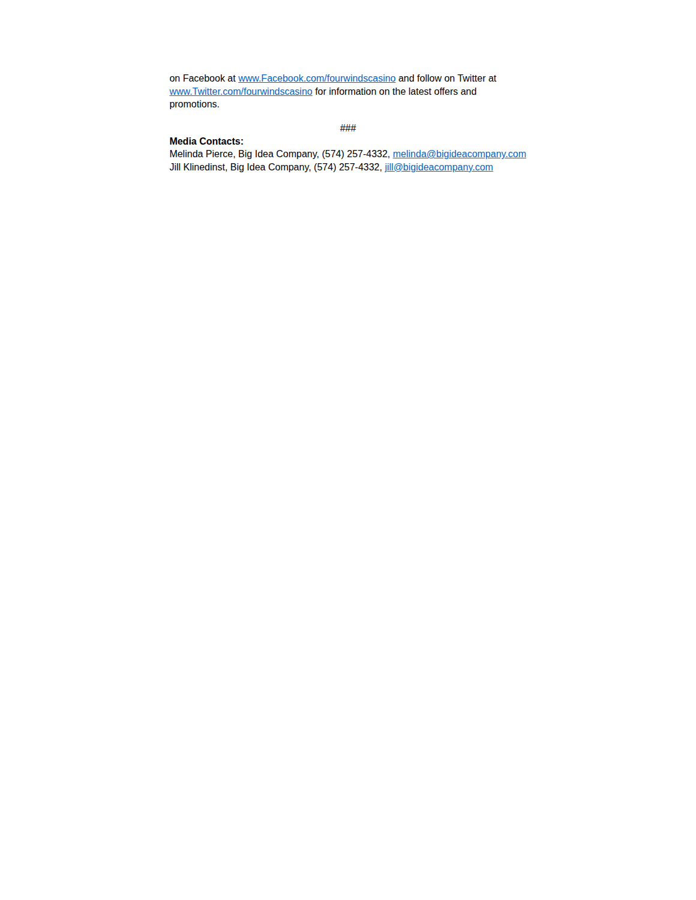on Facebook at www.Facebook.com/fourwindscasino and follow on Twitter at www.Twitter.com/fourwindscasino for information on the latest offers and promotions.
###
Media Contacts:
Melinda Pierce, Big Idea Company, (574) 257-4332, melinda@bigideacompany.com
Jill Klinedinst, Big Idea Company, (574) 257-4332, jill@bigideacompany.com